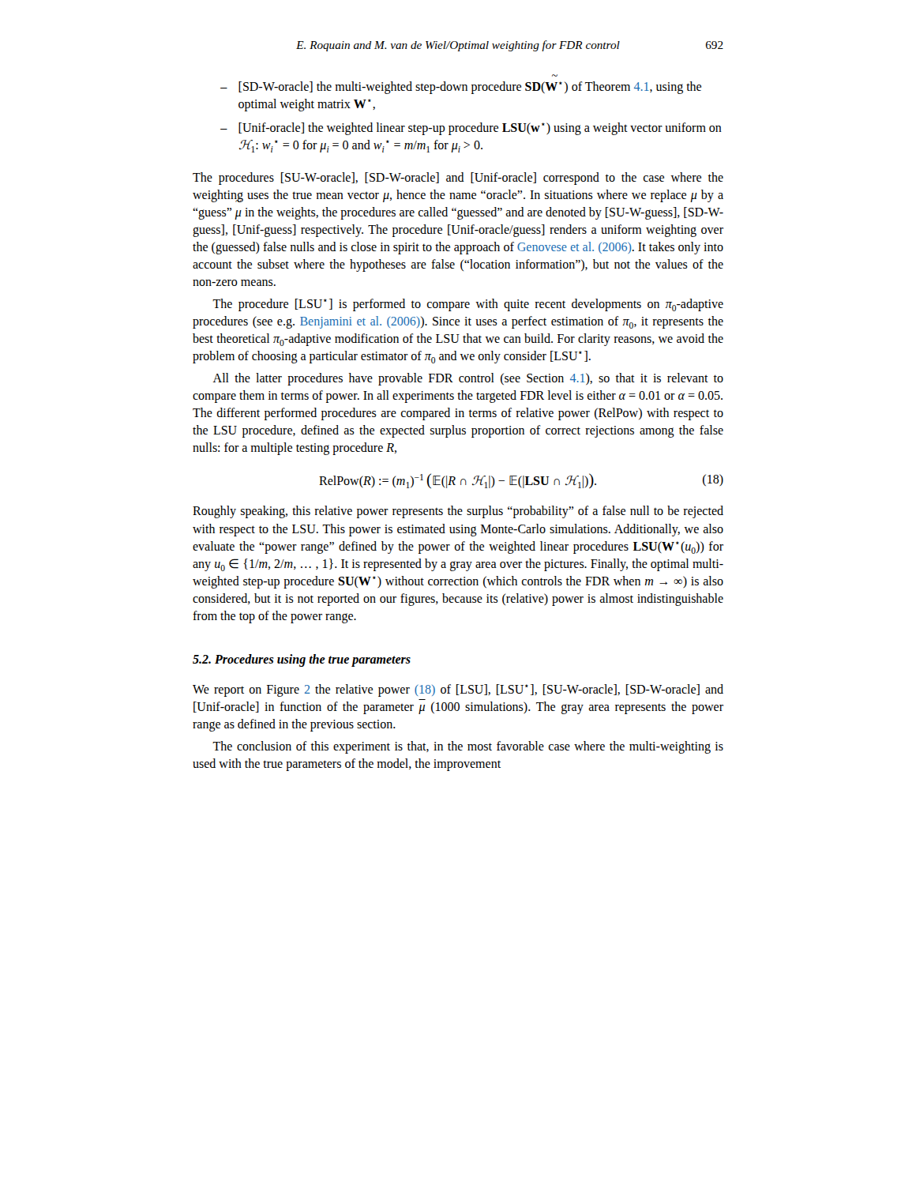E. Roquain and M. van de Wiel/Optimal weighting for FDR control 692
[SD-W-oracle] the multi-weighted step-down procedure SD(~W⋆) of Theorem 4.1, using the optimal weight matrix W⋆,
[Unif-oracle] the weighted linear step-up procedure LSU(w⋆) using a weight vector uniform on ℋ1: wi⋆ = 0 for μi = 0 and wi⋆ = m/m1 for μi > 0.
The procedures [SU-W-oracle], [SD-W-oracle] and [Unif-oracle] correspond to the case where the weighting uses the true mean vector μ, hence the name “oracle”. In situations where we replace μ by a “guess” ~μ in the weights, the procedures are called “guessed” and are denoted by [SU-W-guess], [SD-W-guess], [Unif-guess] respectively. The procedure [Unif-oracle/guess] renders a uniform weighting over the (guessed) false nulls and is close in spirit to the approach of Genovese et al. (2006). It takes only into account the subset where the hypotheses are false (“location information”), but not the values of the non-zero means.
The procedure [LSU⋆] is performed to compare with quite recent developments on π0-adaptive procedures (see e.g. Benjamini et al. (2006)). Since it uses a perfect estimation of π0, it represents the best theoretical π0-adaptive modification of the LSU that we can build. For clarity reasons, we avoid the problem of choosing a particular estimator of π0 and we only consider [LSU⋆].
All the latter procedures have provable FDR control (see Section 4.1), so that it is relevant to compare them in terms of power. In all experiments the targeted FDR level is either α = 0.01 or α = 0.05. The different performed procedures are compared in terms of relative power (RelPow) with respect to the LSU procedure, defined as the expected surplus proportion of correct rejections among the false nulls: for a multiple testing procedure R,
RelPow(R) := (m1)−1 (𝔼(|R ∩ ℋ1|) − 𝔼(|LSU ∩ ℋ1|)). (18)
Roughly speaking, this relative power represents the surplus “probability” of a false null to be rejected with respect to the LSU. This power is estimated using Monte-Carlo simulations. Additionally, we also evaluate the “power range” defined by the power of the weighted linear procedures LSU(W⋆(u0)) for any u0 ∈ {1/m, 2/m, … , 1}. It is represented by a gray area over the pictures. Finally, the optimal multi-weighted step-up procedure SU(W⋆) without correction (which controls the FDR when m → ∞) is also considered, but it is not reported on our figures, because its (relative) power is almost indistinguishable from the top of the power range.
5.2. Procedures using the true parameters
We report on Figure 2 the relative power (18) of [LSU], [LSU⋆], [SU-W-oracle], [SD-W-oracle] and [Unif-oracle] in function of the parameter μ (1000 simulations). The gray area represents the power range as defined in the previous section.
The conclusion of this experiment is that, in the most favorable case where the multi-weighting is used with the true parameters of the model, the improvement